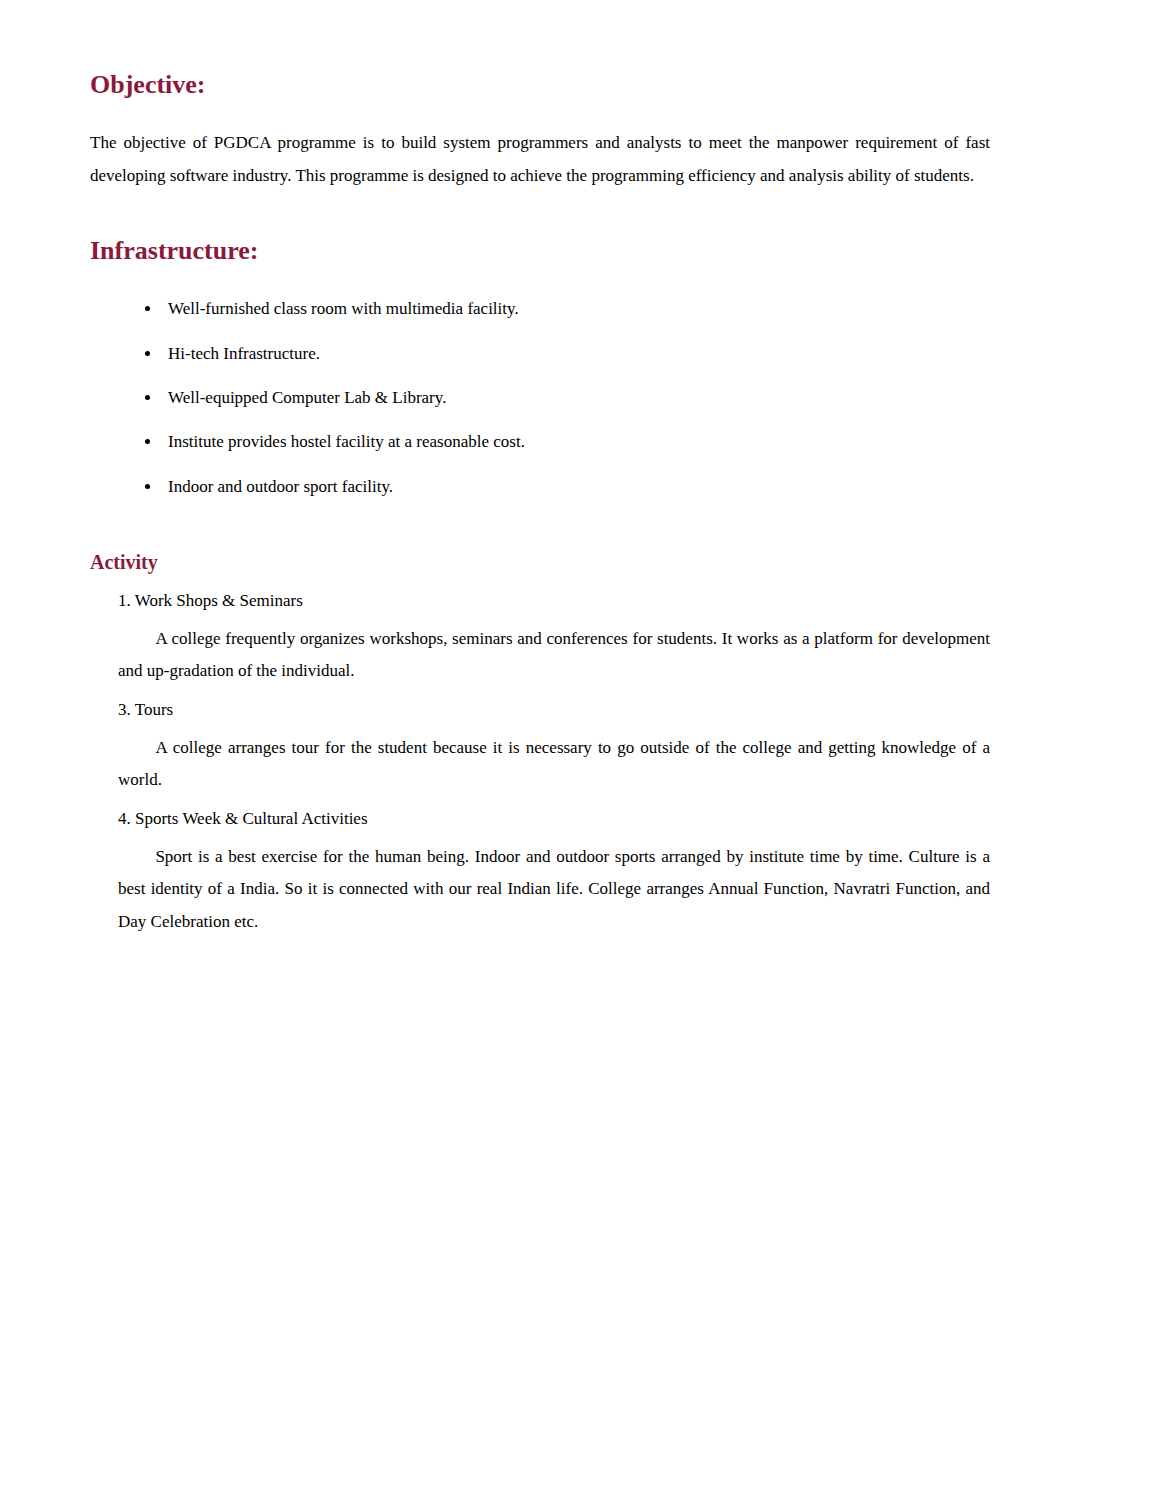Objective:
The objective of PGDCA programme is to build system programmers and analysts to meet the manpower requirement of fast developing software industry. This programme is designed to achieve the programming efficiency and analysis ability of students.
Infrastructure:
Well-furnished class room with multimedia facility.
Hi-tech Infrastructure.
Well-equipped Computer Lab & Library.
Institute provides hostel facility at a reasonable cost.
Indoor and outdoor sport facility.
Activity
1. Work Shops & Seminars
A college frequently organizes workshops, seminars and conferences for students. It works as a platform for development and up-gradation of the individual.
3. Tours
A college arranges tour for the student because it is necessary to go outside of the college and getting knowledge of a world.
4. Sports Week & Cultural Activities
Sport is a best exercise for the human being. Indoor and outdoor sports arranged by institute time by time. Culture is a best identity of a India. So it is connected with our real Indian life. College arranges Annual Function, Navratri Function, and Day Celebration etc.